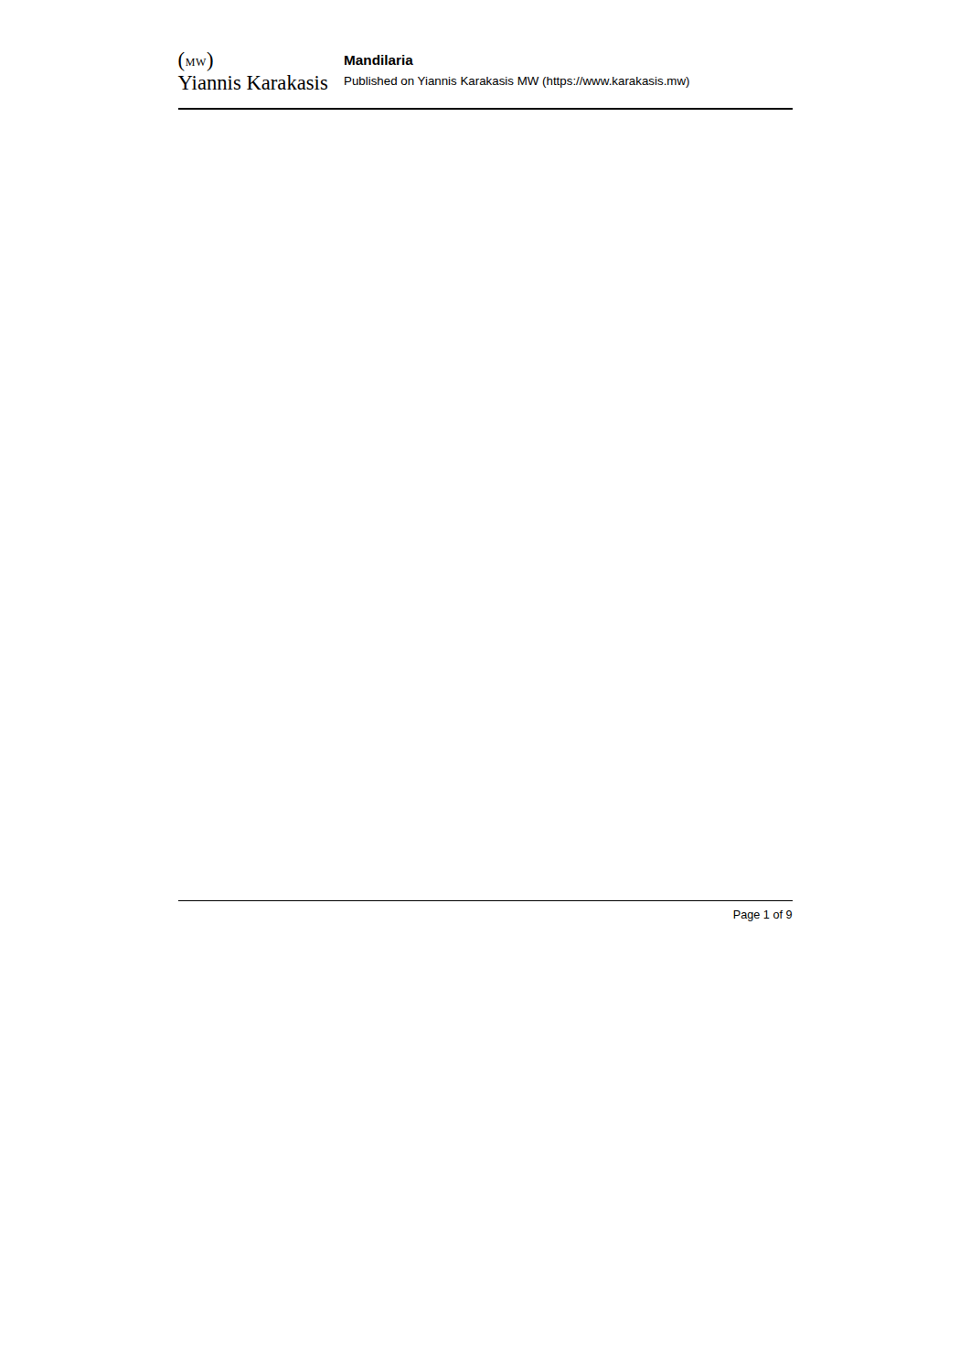(mw)
Yiannis Karakasis
Mandilaria
Published on Yiannis Karakasis MW (https://www.karakasis.mw)
Page 1 of 9